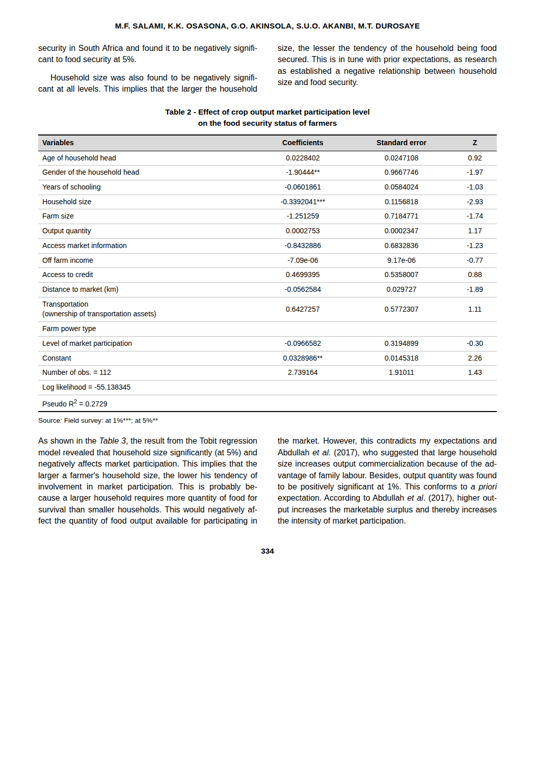M.F. SALAMI, K.K. OSASONA, G.O. AKINSOLA, S.U.O. AKANBI, M.T. DUROSAYE
security in South Africa and found it to be negatively significant to food security at 5%.
Household size was also found to be negatively significant at all levels. This implies that the larger the household size, the lesser the tendency of the household being food secured. This is in tune with prior expectations, as research as established a negative relationship between household size and food security.
Table 2 - Effect of crop output market participation level
on the food security status of farmers
| Variables | Coefficients | Standard error | Z |
| --- | --- | --- | --- |
| Age of household head | 0.0228402 | 0.0247108 | 0.92 |
| Gender of the household head | -1.90444** | 0.9667746 | -1.97 |
| Years of schooling | -0.0601861 | 0.0584024 | -1.03 |
| Household size | -0.3392041*** | 0.1156818 | -2.93 |
| Farm size | -1.251259 | 0.7184771 | -1.74 |
| Output quantity | 0.0002753 | 0.0002347 | 1.17 |
| Access market information | -0.8432886 | 0.6832836 | -1.23 |
| Off farm income | -7.09e-06 | 9.17e-06 | -0.77 |
| Access to credit | 0.4699395 | 0.5358007 | 0.88 |
| Distance to market (km) | -0.0562584 | 0.029727 | -1.89 |
| Transportation (ownership of transportation assets) | 0.6427257 | 0.5772307 | 1.11 |
| Farm power type | | | |
| Level of market participation | -0.0966582 | 0.3194899 | -0.30 |
| Constant | 0.0328986** | 0.0145318 | 2.26 |
| Number of obs. = 112 | 2.739164 | 1.91011 | 1.43 |
| Log likelihood = -55.138345 |
| Pseudo R 2 = 0.2729 |
Source: Field survey: at 1%***; at 5%**
As shown in the Table 3, the result from the Tobit regression model revealed that household size significantly (at 5%) and negatively affects market participation. This implies that the larger a farmer's household size, the lower his tendency of involvement in market participation. This is probably because a larger household requires more quantity of food for survival than smaller households. This would negatively affect the quantity of food output available for participating in the market. However, this contradicts my expectations and Abdullah et al. (2017), who suggested that large household size increases output commercialization because of the advantage of family labour. Besides, output quantity was found to be positively significant at 1%. This conforms to a priori expectation. According to Abdullah et al. (2017), higher output increases the marketable surplus and thereby increases the intensity of market participation.
334